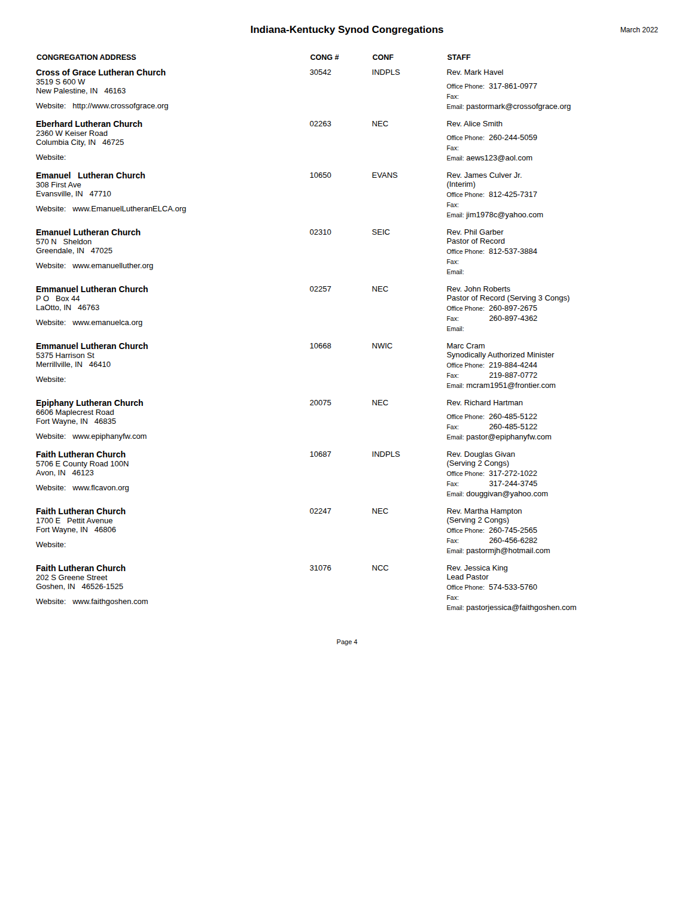Indiana-Kentucky Synod Congregations
March 2022
| CONGREGATION ADDRESS | CONG # | CONF | STAFF |
| --- | --- | --- | --- |
| Cross of Grace Lutheran Church 3519 S 600 W New Palestine, IN 46163 Website: http://www.crossofgrace.org | 30542 | INDPLS | Rev. Mark Havel Office Phone: 317-861-0977 Fax: Email: pastormark@crossofgrace.org |
| Eberhard Lutheran Church 2360 W Keiser Road Columbia City, IN 46725 Website: | 02263 | NEC | Rev. Alice Smith Office Phone: 260-244-5059 Fax: Email: aews123@aol.com |
| Emanuel Lutheran Church 308 First Ave Evansville, IN 47710 Website: www.EmanuelLutheranELCA.org | 10650 | EVANS | Rev. James Culver Jr. (Interim) Office Phone: 812-425-7317 Fax: Email: jim1978c@yahoo.com |
| Emanuel Lutheran Church 570 N Sheldon Greendale, IN 47025 Website: www.emanuelluther.org | 02310 | SEIC | Rev. Phil Garber Pastor of Record Office Phone: 812-537-3884 Fax: Email: |
| Emmanuel Lutheran Church P O Box 44 LaOtto, IN 46763 Website: www.emanuelca.org | 02257 | NEC | Rev. John Roberts Pastor of Record (Serving 3 Congs) Office Phone: 260-897-2675 Fax: 260-897-4362 Email: |
| Emmanuel Lutheran Church 5375 Harrison St Merrillville, IN 46410 Website: | 10668 | NWIC | Marc Cram Synodically Authorized Minister Office Phone: 219-884-4244 Fax: 219-887-0772 Email: mcram1951@frontier.com |
| Epiphany Lutheran Church 6606 Maplecrest Road Fort Wayne, IN 46835 Website: www.epiphanyfw.com | 20075 | NEC | Rev. Richard Hartman Office Phone: 260-485-5122 Fax: 260-485-5122 Email: pastor@epiphanyfw.com |
| Faith Lutheran Church 5706 E County Road 100N Avon, IN 46123 Website: www.flcavon.org | 10687 | INDPLS | Rev. Douglas Givan (Serving 2 Congs) Office Phone: 317-272-1022 Fax: 317-244-3745 Email: douggivan@yahoo.com |
| Faith Lutheran Church 1700 E Pettit Avenue Fort Wayne, IN 46806 Website: | 02247 | NEC | Rev. Martha Hampton (Serving 2 Congs) Office Phone: 260-745-2565 Fax: 260-456-6282 Email: pastormjh@hotmail.com |
| Faith Lutheran Church 202 S Greene Street Goshen, IN 46526-1525 Website: www.faithgoshen.com | 31076 | NCC | Rev. Jessica King Lead Pastor Office Phone: 574-533-5760 Fax: Email: pastorjessica@faithgoshen.com |
Page 4